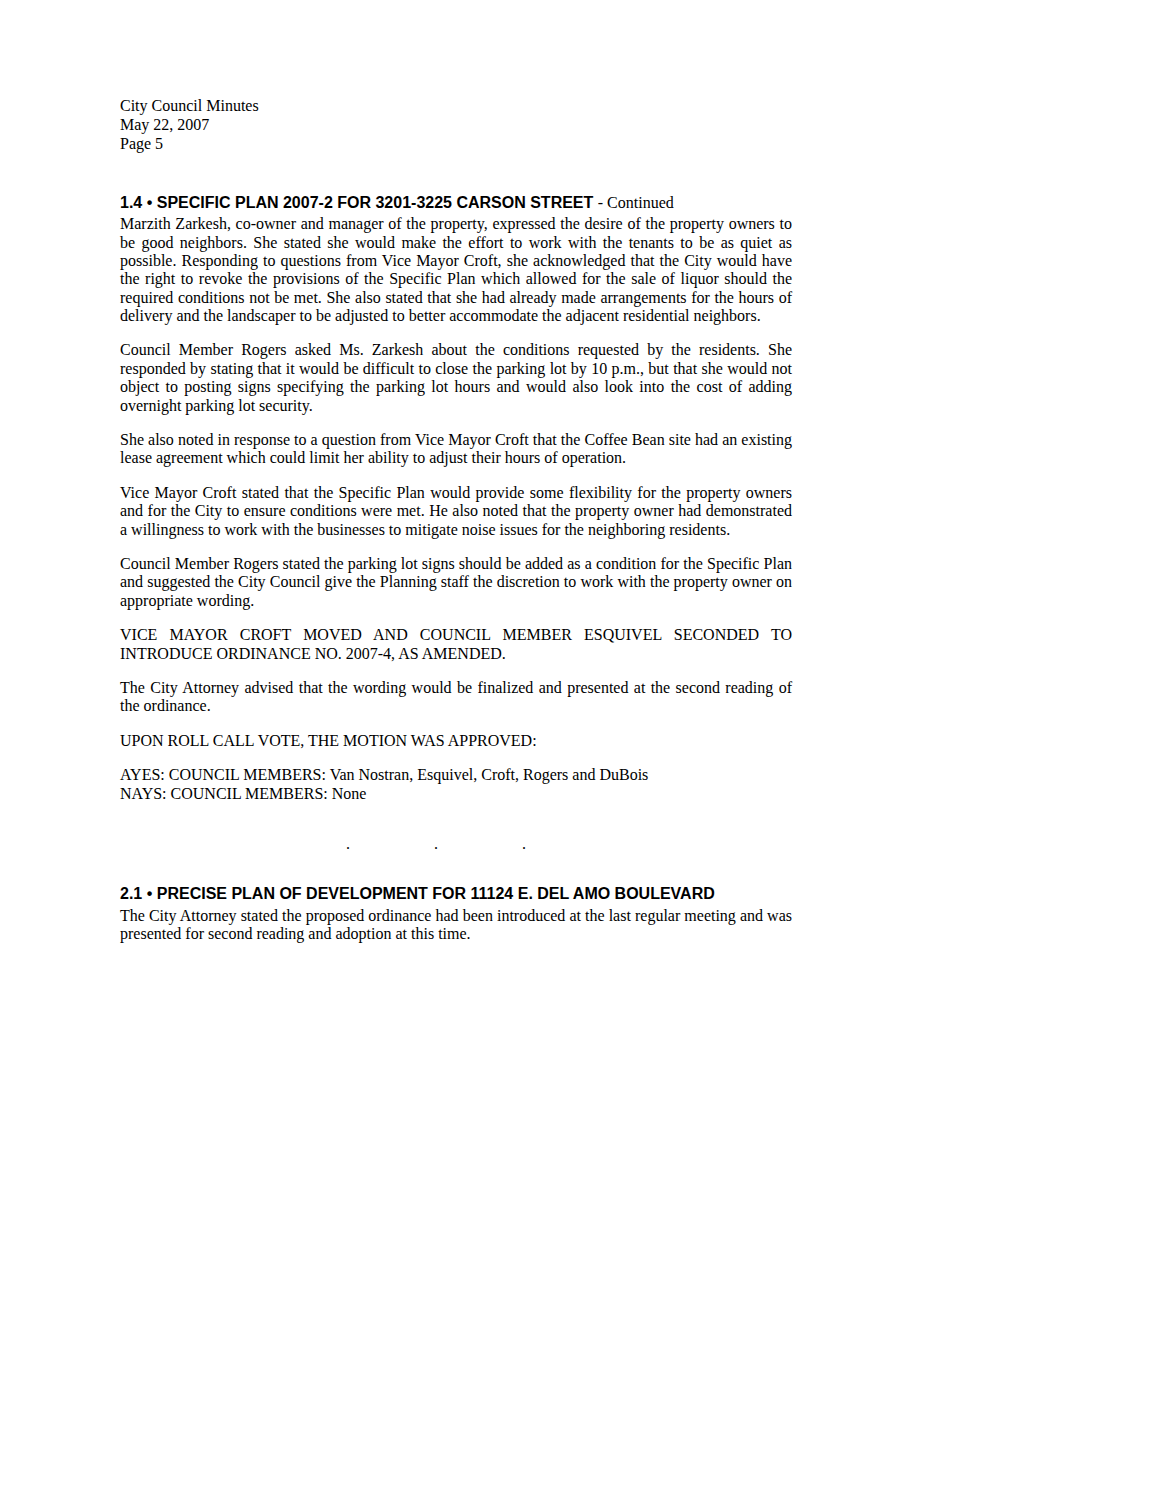City Council Minutes
May 22, 2007
Page 5
1.4 • SPECIFIC PLAN 2007-2 FOR 3201-3225 CARSON STREET - Continued
Marzith Zarkesh, co-owner and manager of the property, expressed the desire of the property owners to be good neighbors. She stated she would make the effort to work with the tenants to be as quiet as possible. Responding to questions from Vice Mayor Croft, she acknowledged that the City would have the right to revoke the provisions of the Specific Plan which allowed for the sale of liquor should the required conditions not be met. She also stated that she had already made arrangements for the hours of delivery and the landscaper to be adjusted to better accommodate the adjacent residential neighbors.
Council Member Rogers asked Ms. Zarkesh about the conditions requested by the residents. She responded by stating that it would be difficult to close the parking lot by 10 p.m., but that she would not object to posting signs specifying the parking lot hours and would also look into the cost of adding overnight parking lot security.
She also noted in response to a question from Vice Mayor Croft that the Coffee Bean site had an existing lease agreement which could limit her ability to adjust their hours of operation.
Vice Mayor Croft stated that the Specific Plan would provide some flexibility for the property owners and for the City to ensure conditions were met. He also noted that the property owner had demonstrated a willingness to work with the businesses to mitigate noise issues for the neighboring residents.
Council Member Rogers stated the parking lot signs should be added as a condition for the Specific Plan and suggested the City Council give the Planning staff the discretion to work with the property owner on appropriate wording.
VICE MAYOR CROFT MOVED AND COUNCIL MEMBER ESQUIVEL SECONDED TO INTRODUCE ORDINANCE NO. 2007-4, AS AMENDED.
The City Attorney advised that the wording would be finalized and presented at the second reading of the ordinance.
UPON ROLL CALL VOTE, THE MOTION WAS APPROVED:
AYES: COUNCIL MEMBERS: Van Nostran, Esquivel, Croft, Rogers and DuBois
NAYS: COUNCIL MEMBERS: None
. . .
2.1 • PRECISE PLAN OF DEVELOPMENT FOR 11124 E. DEL AMO BOULEVARD
The City Attorney stated the proposed ordinance had been introduced at the last regular meeting and was presented for second reading and adoption at this time.